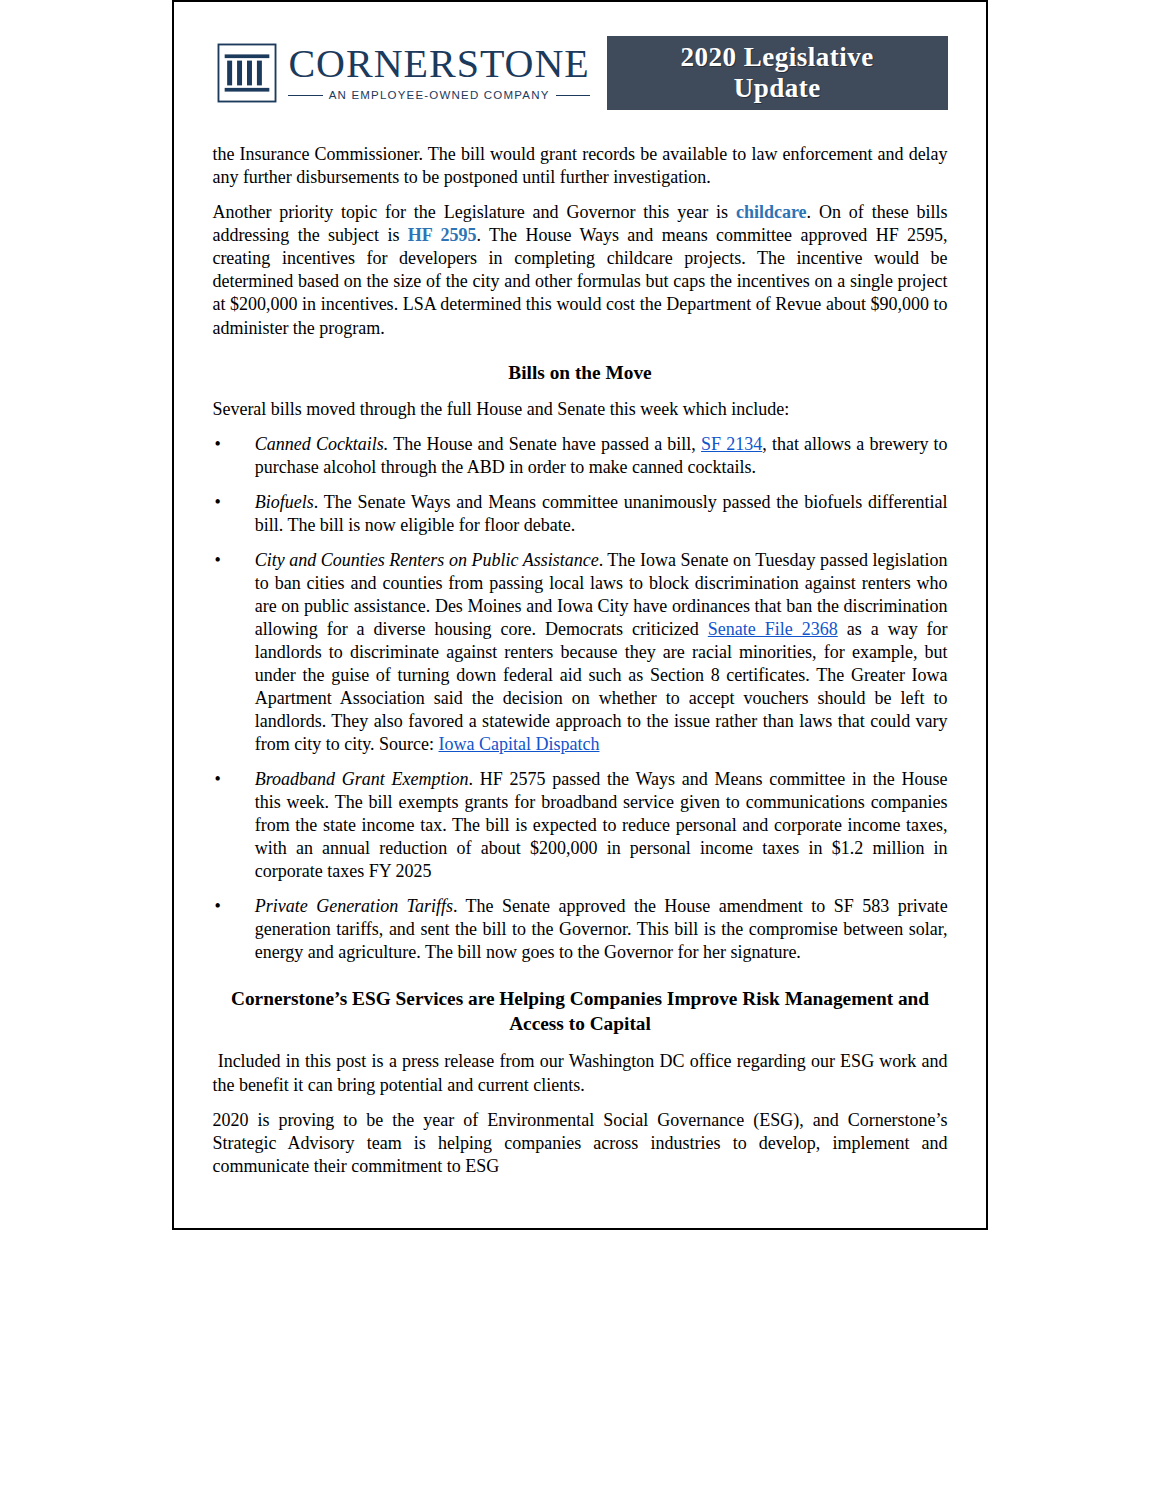CORNERSTONE
AN EMPLOYEE-OWNED COMPANY
2020 Legislative
Update
the Insurance Commissioner. The bill would grant records be available to law enforcement and delay any further disbursements to be postponed until further investigation.
Another priority topic for the Legislature and Governor this year is childcare. On of these bills addressing the subject is HF 2595. The House Ways and means committee approved HF 2595, creating incentives for developers in completing childcare projects. The incentive would be determined based on the size of the city and other formulas but caps the incentives on a single project at $200,000 in incentives. LSA determined this would cost the Department of Revue about $90,000 to administer the program.
Bills on the Move
Several bills moved through the full House and Senate this week which include:
•
Canned Cocktails. The House and Senate have passed a bill, SF 2134, that allows a brewery to purchase alcohol through the ABD in order to make canned cocktails.
•
Biofuels. The Senate Ways and Means committee unanimously passed the biofuels differential bill. The bill is now eligible for floor debate.
•
City and Counties Renters on Public Assistance. The Iowa Senate on Tuesday passed legislation to ban cities and counties from passing local laws to block discrimination against renters who are on public assistance. Des Moines and Iowa City have ordinances that ban the discrimination allowing for a diverse housing core. Democrats criticized Senate File 2368 as a way for landlords to discriminate against renters because they are racial minorities, for example, but under the guise of turning down federal aid such as Section 8 certificates. The Greater Iowa Apartment Association said the decision on whether to accept vouchers should be left to landlords. They also favored a statewide approach to the issue rather than laws that could vary from city to city. Source: Iowa Capital Dispatch
•
Broadband Grant Exemption. HF 2575 passed the Ways and Means committee in the House this week. The bill exempts grants for broadband service given to communications companies from the state income tax. The bill is expected to reduce personal and corporate income taxes, with an annual reduction of about $200,000 in personal income taxes in $1.2 million in corporate taxes FY 2025
•
Private Generation Tariffs. The Senate approved the House amendment to SF 583 private generation tariffs, and sent the bill to the Governor. This bill is the compromise between solar, energy and agriculture. The bill now goes to the Governor for her signature.
Cornerstone’s ESG Services are Helping Companies Improve Risk Management and Access to Capital
Included in this post is a press release from our Washington DC office regarding our ESG work and the benefit it can bring potential and current clients.
2020 is proving to be the year of Environmental Social Governance (ESG), and Cornerstone’s Strategic Advisory team is helping companies across industries to develop, implement and communicate their commitment to ESG